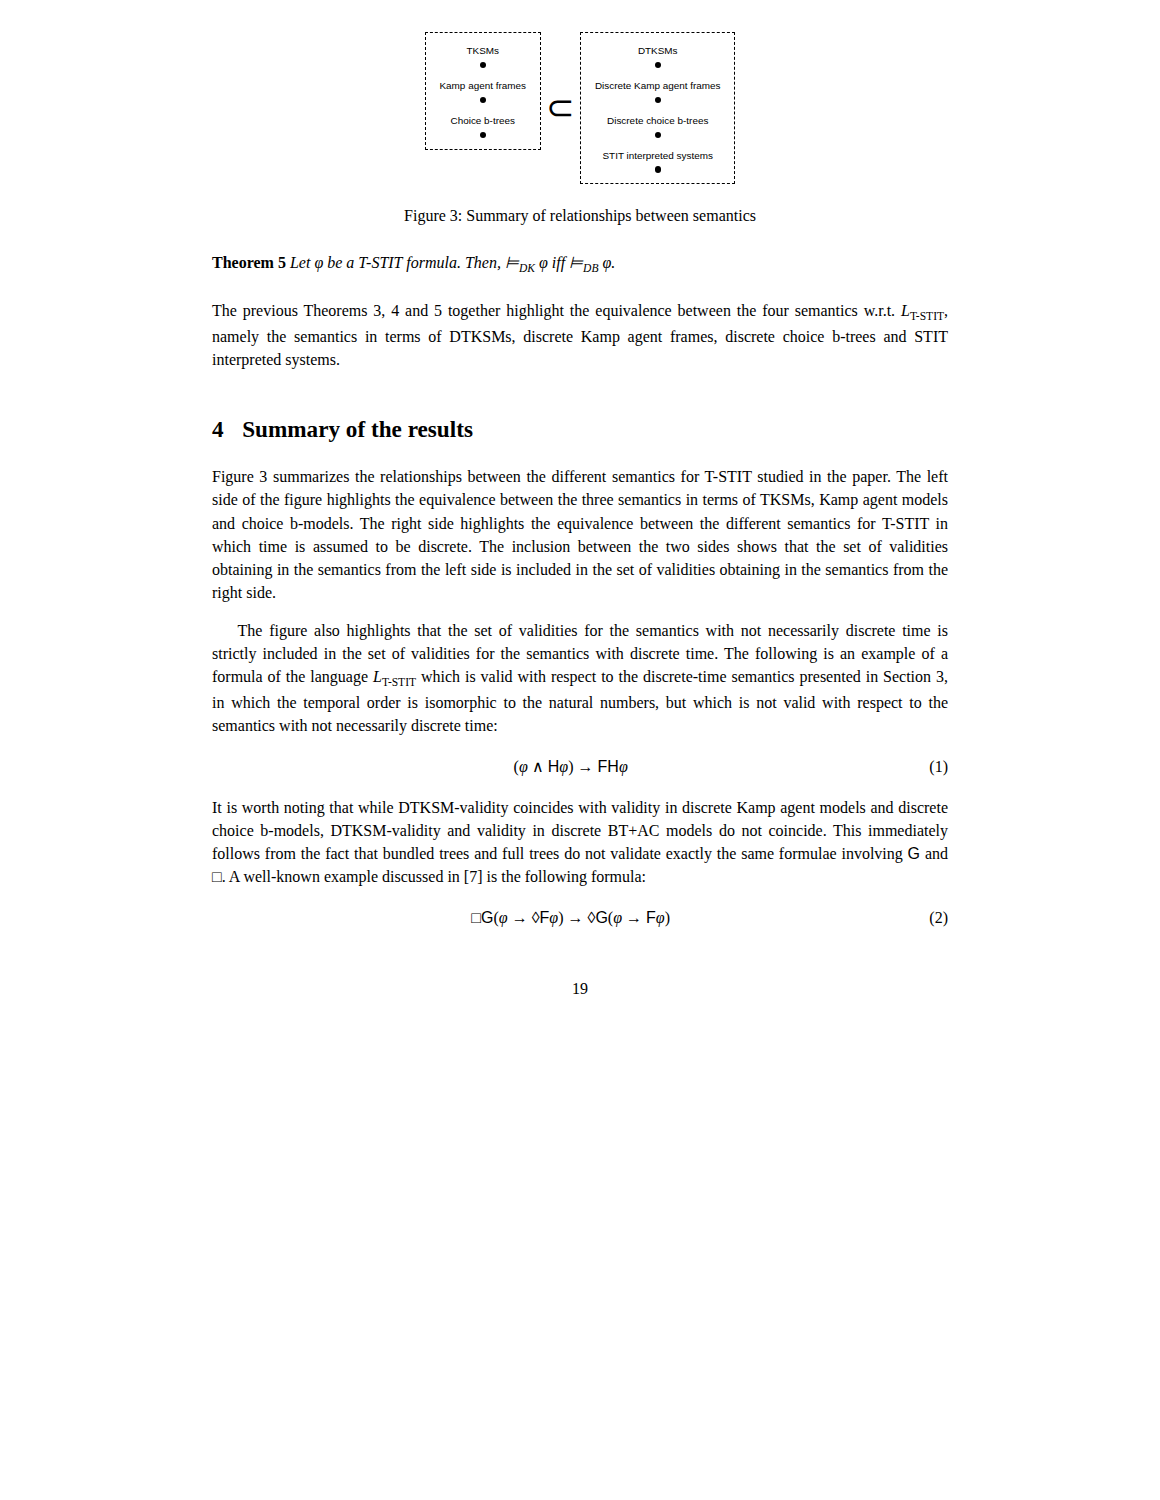TKSMs
Kamp agent frames
Choice b-trees
⊂
DTKSMs
Discrete Kamp agent frames
Discrete choice b-trees
STIT interpreted systems
Figure 3: Summary of relationships between semantics
Theorem 5 Let φ be a T-STIT formula. Then, ⊨DK φ iff ⊨DB φ.
The previous Theorems 3, 4 and 5 together highlight the equivalence between the four semantics w.r.t. LT-STIT, namely the semantics in terms of DTKSMs, discrete Kamp agent frames, discrete choice b-trees and STIT interpreted systems.
4 Summary of the results
Figure 3 summarizes the relationships between the different semantics for T-STIT studied in the paper. The left side of the figure highlights the equivalence between the three semantics in terms of TKSMs, Kamp agent models and choice b-models. The right side highlights the equivalence between the different semantics for T-STIT in which time is assumed to be discrete. The inclusion between the two sides shows that the set of validities obtaining in the semantics from the left side is included in the set of validities obtaining in the semantics from the right side.
The figure also highlights that the set of validities for the semantics with not necessarily discrete time is strictly included in the set of validities for the semantics with discrete time. The following is an example of a formula of the language LT-STIT which is valid with respect to the discrete-time semantics presented in Section 3, in which the temporal order is isomorphic to the natural numbers, but which is not valid with respect to the semantics with not necessarily discrete time:
(φ ∧ Hφ) → FH φ
(1)
It is worth noting that while DTKSM-validity coincides with validity in discrete Kamp agent models and discrete choice b-models, DTKSM-validity and validity in discrete BT+AC models do not coincide. This immediately follows from the fact that bundled trees and full trees do not validate exactly the same formulae involving G and □. A well-known example discussed in [7] is the following formula:
□G(φ → ◊F φ) → ◊G(φ → Fφ)
(2)
19